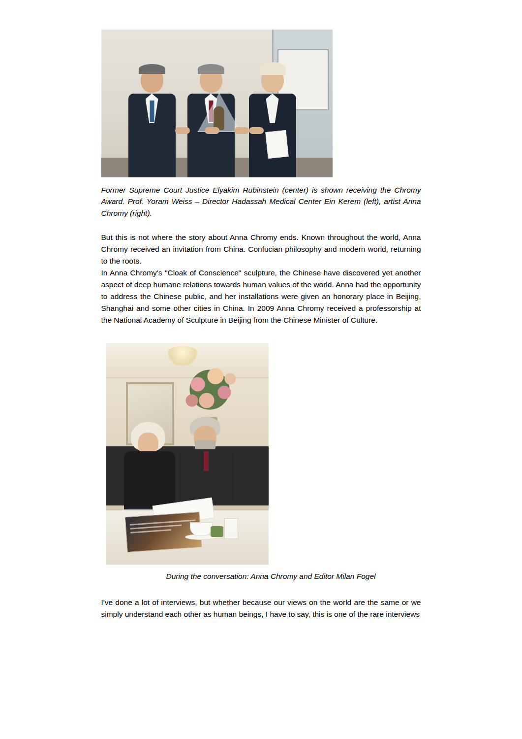Former Supreme Court Justice Elyakim Rubinstein (center) is shown receiving the Chromy Award. Prof. Yoram Weiss – Director Hadassah Medical Center Ein Kerem (left), artist Anna Chromy (right).
But this is not where the story about Anna Chromy ends. Known throughout the world, Anna Chromy received an invitation from China. Confucian philosophy and modern world, returning to the roots.
In Anna Chromy's "Cloak of Conscience" sculpture, the Chinese have discovered yet another aspect of deep humane relations towards human values of the world. Anna had the opportunity to address the Chinese public, and her installations were given an honorary place in Beijing, Shanghai and some other cities in China. In 2009 Anna Chromy received a professorship at the National Academy of Sculpture in Beijing from the Chinese Minister of Culture.
During the conversation: Anna Chromy and Editor Milan Fogel
I've done a lot of interviews, but whether because our views on the world are the same or we simply understand each other as human beings, I have to say, this is one of the rare interviews